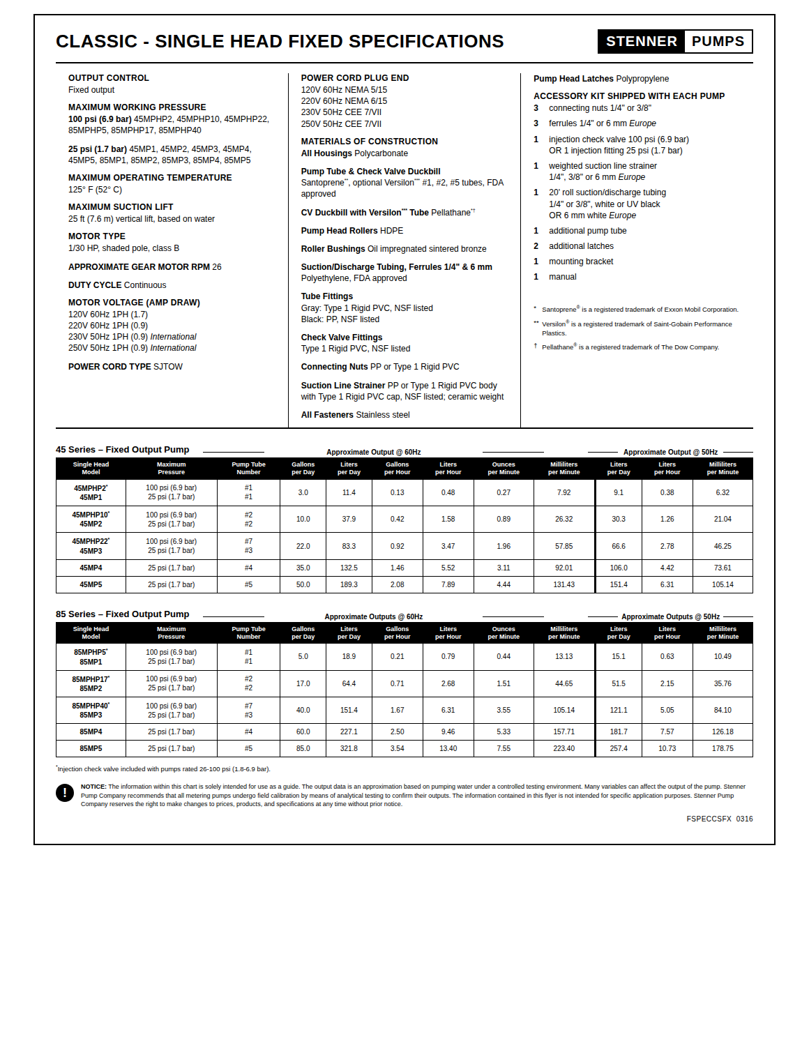CLASSIC - SINGLE HEAD FIXED SPECIFICATIONS
STENNER PUMPS
OUTPUT CONTROL
Fixed output
MAXIMUM WORKING PRESSURE
100 psi (6.9 bar) 45MPHP2, 45MPHP10, 45MPHP22, 85MPHP5, 85MPHP17, 85MPHP40
25 psi (1.7 bar) 45MP1, 45MP2, 45MP3, 45MP4, 45MP5, 85MP1, 85MP2, 85MP3, 85MP4, 85MP5
MAXIMUM OPERATING TEMPERATURE
125° F (52° C)
MAXIMUM SUCTION LIFT
25 ft (7.6 m) vertical lift, based on water
MOTOR TYPE
1/30 HP, shaded pole, class B
APPROXIMATE GEAR MOTOR RPM 26
DUTY CYCLE Continuous
MOTOR VOLTAGE (AMP DRAW)
120V 60Hz 1PH (1.7)
220V 60Hz 1PH (0.9)
230V 50Hz 1PH (0.9) International
250V 50Hz 1PH (0.9) International
POWER CORD TYPE SJTOW
POWER CORD PLUG END
120V 60Hz NEMA 5/15
220V 60Hz NEMA 6/15
230V 50Hz CEE 7/VII
250V 50Hz CEE 7/VII
MATERIALS OF CONSTRUCTION
All Housings Polycarbonate
Pump Tube & Check Valve Duckbill
Santoprene**, optional Versilon*** #1, #2, #5 tubes, FDA approved
CV Duckbill with Versilon*** Tube Pellathane*†
Pump Head Rollers HDPE
Roller Bushings Oil impregnated sintered bronze
Suction/Discharge Tubing, Ferrules 1/4" & 6 mm Polyethylene, FDA approved
Tube Fittings
Gray: Type 1 Rigid PVC, NSF listed
Black: PP, NSF listed
Check Valve Fittings
Type 1 Rigid PVC, NSF listed
Connecting Nuts PP or Type 1 Rigid PVC
Suction Line Strainer PP or Type 1 Rigid PVC body with Type 1 Rigid PVC cap, NSF listed; ceramic weight
All Fasteners Stainless steel
Pump Head Latches Polypropylene
ACCESSORY KIT SHIPPED WITH EACH PUMP
3connecting nuts 1/4" or 3/8"
3ferrules 1/4" or 6 mm Europe
1injection check valve 100 psi (6.9 bar)
OR 1 injection fitting 25 psi (1.7 bar)
1weighted suction line strainer
1/4", 3/8" or 6 mm Europe
120' roll suction/discharge tubing
1/4" or 3/8", white or UV black
OR 6 mm white Europe
1additional pump tube
2additional latches
1mounting bracket
1manual
*Santoprene® is a registered trademark of Exxon Mobil Corporation.
**Versilon® is a registered trademark of Saint-Gobain Performance Plastics.
†Pellathane® is a registered trademark of The Dow Company.
45 Series – Fixed Output Pump
Approximate Output @ 60Hz
Approximate Output @ 50Hz
| Single Head Model | Maximum Pressure | Pump Tube Number | Gallons per Day | Liters per Day | Gallons per Hour | Liters per Hour | Ounces per Minute | Milliliters per Minute | Liters per Day | Liters per Hour | Milliliters per Minute |
| --- | --- | --- | --- | --- | --- | --- | --- | --- | --- | --- | --- |
| 45MPHP2 * 45MP1 | 100 psi (6.9 bar) 25 psi (1.7 bar) | #1 #1 | 3.0 | 11.4 | 0.13 | 0.48 | 0.27 | 7.92 | 9.1 | 0.38 | 6.32 |
| 45MPHP10 * 45MP2 | 100 psi (6.9 bar) 25 psi (1.7 bar) | #2 #2 | 10.0 | 37.9 | 0.42 | 1.58 | 0.89 | 26.32 | 30.3 | 1.26 | 21.04 |
| 45MPHP22 * 45MP3 | 100 psi (6.9 bar) 25 psi (1.7 bar) | #7 #3 | 22.0 | 83.3 | 0.92 | 3.47 | 1.96 | 57.85 | 66.6 | 2.78 | 46.25 |
| 45MP4 | 25 psi (1.7 bar) | #4 | 35.0 | 132.5 | 1.46 | 5.52 | 3.11 | 92.01 | 106.0 | 4.42 | 73.61 |
| 45MP5 | 25 psi (1.7 bar) | #5 | 50.0 | 189.3 | 2.08 | 7.89 | 4.44 | 131.43 | 151.4 | 6.31 | 105.14 |
85 Series – Fixed Output Pump
Approximate Outputs @ 60Hz
Approximate Outputs @ 50Hz
| Single Head Model | Maximum Pressure | Pump Tube Number | Gallons per Day | Liters per Day | Gallons per Hour | Liters per Hour | Ounces per Minute | Milliliters per Minute | Liters per Day | Liters per Hour | Milliliters per Minute |
| --- | --- | --- | --- | --- | --- | --- | --- | --- | --- | --- | --- |
| 85MPHP5 * 85MP1 | 100 psi (6.9 bar) 25 psi (1.7 bar) | #1 #1 | 5.0 | 18.9 | 0.21 | 0.79 | 0.44 | 13.13 | 15.1 | 0.63 | 10.49 |
| 85MPHP17 * 85MP2 | 100 psi (6.9 bar) 25 psi (1.7 bar) | #2 #2 | 17.0 | 64.4 | 0.71 | 2.68 | 1.51 | 44.65 | 51.5 | 2.15 | 35.76 |
| 85MPHP40 * 85MP3 | 100 psi (6.9 bar) 25 psi (1.7 bar) | #7 #3 | 40.0 | 151.4 | 1.67 | 6.31 | 3.55 | 105.14 | 121.1 | 5.05 | 84.10 |
| 85MP4 | 25 psi (1.7 bar) | #4 | 60.0 | 227.1 | 2.50 | 9.46 | 5.33 | 157.71 | 181.7 | 7.57 | 126.18 |
| 85MP5 | 25 psi (1.7 bar) | #5 | 85.0 | 321.8 | 3.54 | 13.40 | 7.55 | 223.40 | 257.4 | 10.73 | 178.75 |
*Injection check valve included with pumps rated 26-100 psi (1.8-6.9 bar).
!
NOTICE: The information within this chart is solely intended for use as a guide. The output data is an approximation based on pumping water under a controlled testing environment. Many variables can affect the output of the pump. Stenner Pump Company recommends that all metering pumps undergo field calibration by means of analytical testing to confirm their outputs. The information contained in this flyer is not intended for specific application purposes. Stenner Pump Company reserves the right to make changes to prices, products, and specifications at any time without prior notice.
FSPECCSFX 0316